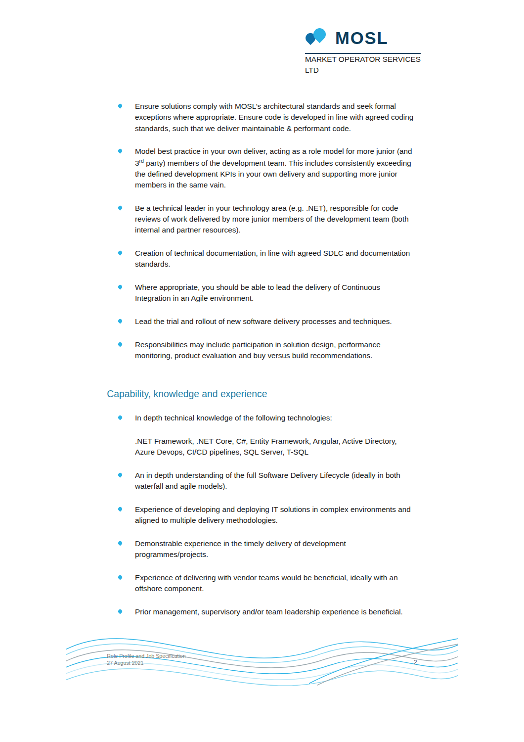MOSL
MARKET OPERATOR SERVICES LTD
Ensure solutions comply with MOSL’s architectural standards and seek formal exceptions where appropriate. Ensure code is developed in line with agreed coding standards, such that we deliver maintainable & performant code.
Model best practice in your own deliver, acting as a role model for more junior (and 3rd party) members of the development team. This includes consistently exceeding the defined development KPIs in your own delivery and supporting more junior members in the same vain.
Be a technical leader in your technology area (e.g. .NET), responsible for code reviews of work delivered by more junior members of the development team (both internal and partner resources).
Creation of technical documentation, in line with agreed SDLC and documentation standards.
Where appropriate, you should be able to lead the delivery of Continuous Integration in an Agile environment.
Lead the trial and rollout of new software delivery processes and techniques.
Responsibilities may include participation in solution design, performance monitoring, product evaluation and buy versus build recommendations.
Capability, knowledge and experience
In depth technical knowledge of the following technologies:
.NET Framework, .NET Core, C#, Entity Framework, Angular, Active Directory, Azure Devops, CI/CD pipelines, SQL Server, T-SQL
An in depth understanding of the full Software Delivery Lifecycle (ideally in both waterfall and agile models).
Experience of developing and deploying IT solutions in complex environments and aligned to multiple delivery methodologies.
Demonstrable experience in the timely delivery of development programmes/projects.
Experience of delivering with vendor teams would be beneficial, ideally with an offshore component.
Prior management, supervisory and/or team leadership experience is beneficial.
Role Profile and Job Specification
27 August 2021
2